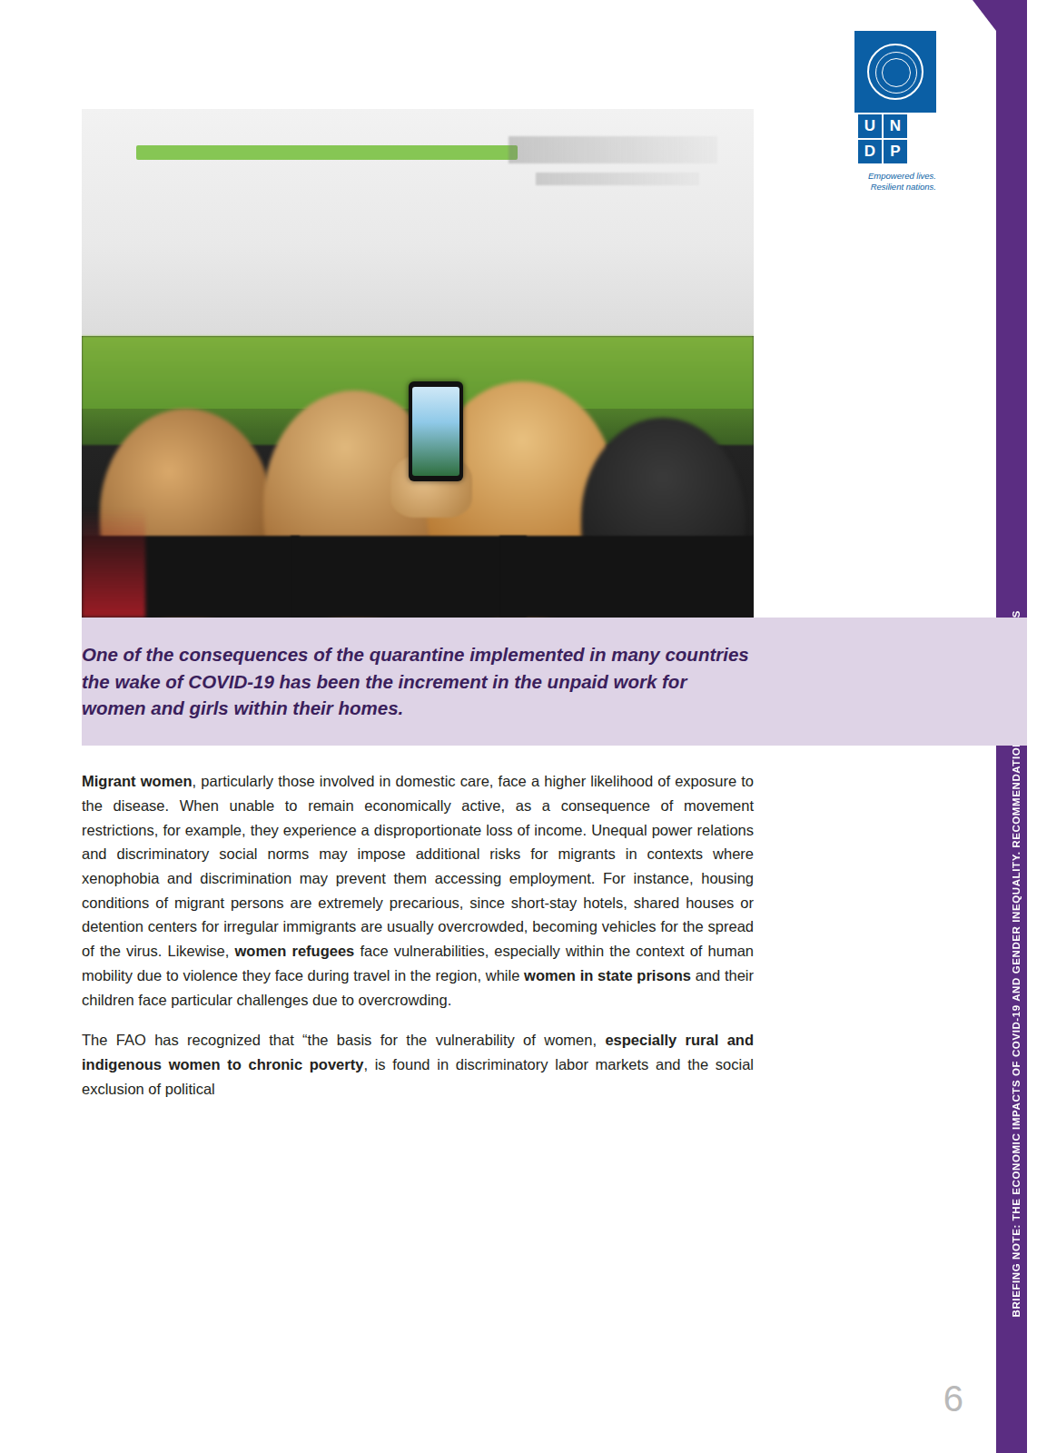BRIEFING NOTE: THE ECONOMIC IMPACTS OF COVID-19 AND GENDER INEQUALITY. RECOMMENDATIONS FOR POLICYMAKERS
UN
DP
Empowered lives.
Resilient nations.
One of the consequences of the quarantine implemented in many countries the wake of COVID-19 has been the increment in the unpaid work for women and girls within their homes.
Migrant women, particularly those involved in domestic care, face a higher likelihood of exposure to the disease. When unable to remain economically active, as a consequence of movement restrictions, for example, they experience a disproportionate loss of income. Unequal power relations and discriminatory social norms may impose additional risks for migrants in contexts where xenophobia and discrimination may prevent them accessing employment. For instance, housing conditions of migrant persons are extremely precarious, since short-stay hotels, shared houses or detention centers for irregular immigrants are usually overcrowded, becoming vehicles for the spread of the virus. Likewise, women refugees face vulnerabilities, especially within the context of human mobility due to violence they face during travel in the region, while women in state prisons and their children face particular challenges due to overcrowding.
The FAO has recognized that “the basis for the vulnerability of women, especially rural and indigenous women to chronic poverty, is found in discriminatory labor markets and the social exclusion of political
6